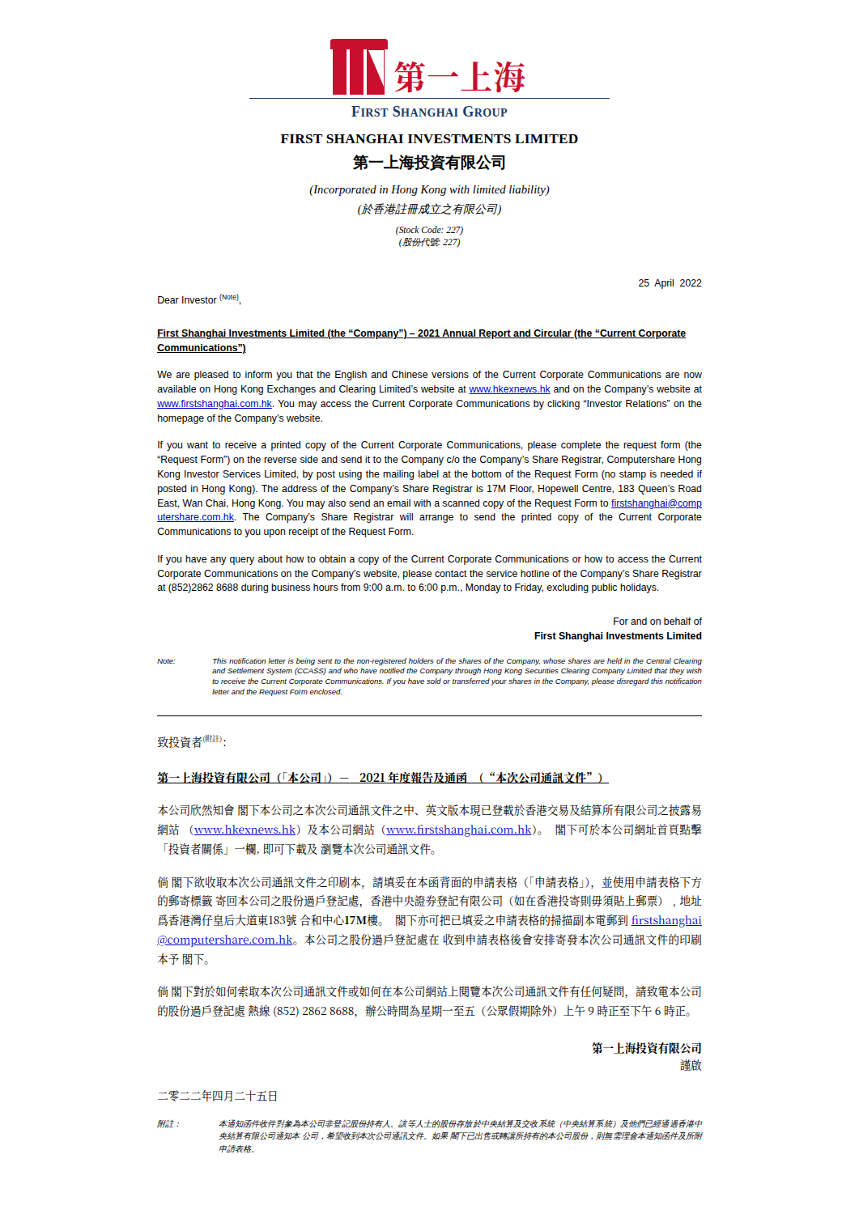第一上海
FIRST SHANGHAI GROUP
FIRST SHANGHAI INVESTMENTS LIMITED
第一上海投資有限公司
(Incorporated in Hong Kong with limited liability)
(於香港註冊成立之有限公司)
(Stock Code: 227)
(股份代號: 227)
25 April 2022
Dear Investor (Note),
First Shanghai Investments Limited (the “Company”) – 2021 Annual Report and Circular (the “Current Corporate Communications”)
We are pleased to inform you that the English and Chinese versions of the Current Corporate Communications are now available on Hong Kong Exchanges and Clearing Limited’s website at www.hkexnews.hk and on the Company’s website at www.firstshanghai.com.hk. You may access the Current Corporate Communications by clicking “Investor Relations” on the homepage of the Company’s website.
If you want to receive a printed copy of the Current Corporate Communications, please complete the request form (the “Request Form”) on the reverse side and send it to the Company c/o the Company’s Share Registrar, Computershare Hong Kong Investor Services Limited, by post using the mailing label at the bottom of the Request Form (no stamp is needed if posted in Hong Kong). The address of the Company’s Share Registrar is 17M Floor, Hopewell Centre, 183 Queen’s Road East, Wan Chai, Hong Kong. You may also send an email with a scanned copy of the Request Form to firstshanghai@computershare.com.hk. The Company’s Share Registrar will arrange to send the printed copy of the Current Corporate Communications to you upon receipt of the Request Form.
If you have any query about how to obtain a copy of the Current Corporate Communications or how to access the Current Corporate Communications on the Company’s website, please contact the service hotline of the Company’s Share Registrar at (852)2862 8688 during business hours from 9:00 a.m. to 6:00 p.m., Monday to Friday, excluding public holidays.
For and on behalf of
First Shanghai Investments Limited
Note:
This notification letter is being sent to the non-registered holders of the shares of the Company, whose shares are held in the Central Clearing and Settlement System (CCASS) and who have notified the Company through Hong Kong Securities Clearing Company Limited that they wish to receive the Current Corporate Communications. If you have sold or transferred your shares in the Company, please disregard this notification letter and the Request Form enclosed.
致投資者(附註)：
第一上海投資有限公司（「本公司」）－ 2021 年度報告及通函 （“本次公司通訊文件”）
本公司欣然知會 閣下本公司之本次公司通訊文件之中、英文版本現已登載於香港交易及結算所有限公司之披露易網站 （www.hkexnews.hk）及本公司網站（www.firstshanghai.com.hk）。 閣下可於本公司網址首頁點擊「投資者關係」一欄, 即可下載及 瀏覽本次公司通訊文件。
倘 閣下欲收取本次公司通訊文件之印刷本，請填妥在本函背面的申請表格（「申請表格」），並使用申請表格下方的郵寄標籤 寄回本公司之股份過戶登記處，香港中央證券登記有限公司（如在香港投寄則毋須貼上郵票）﹐地址爲香港灣仔皇后大道東183號 合和中心17M樓。 閣下亦可把已填妥之申請表格的掃描副本電郵到 firstshanghai@computershare.com.hk。本公司之股份過戶登記處在 收到申請表格後會安排寄發本次公司通訊文件的印刷本予 閣下。
倘 閣下對於如何索取本次公司通訊文件或如何在本公司網站上閱覽本次公司通訊文件有任何疑問，請致電本公司的股份過戶登記處 熱線 (852) 2862 8688，辦公時間為星期一至五（公眾假期除外）上午 9 時正至下午 6 時正。
第一上海投資有限公司
謹啟
二零二二年四月二十五日
附註：
本通知函件收件對象為本公司非登記股份持有人。該等人士的股份存放於中央結算及交收系統（中央結算系統）及他們已經通過香港中央結算有限公司通知本 公司，希望收到本次公司通訊文件。如果 閣下已出售或轉讓所持有的本公司股份，則無需理會本通知函件及所附申請表格。